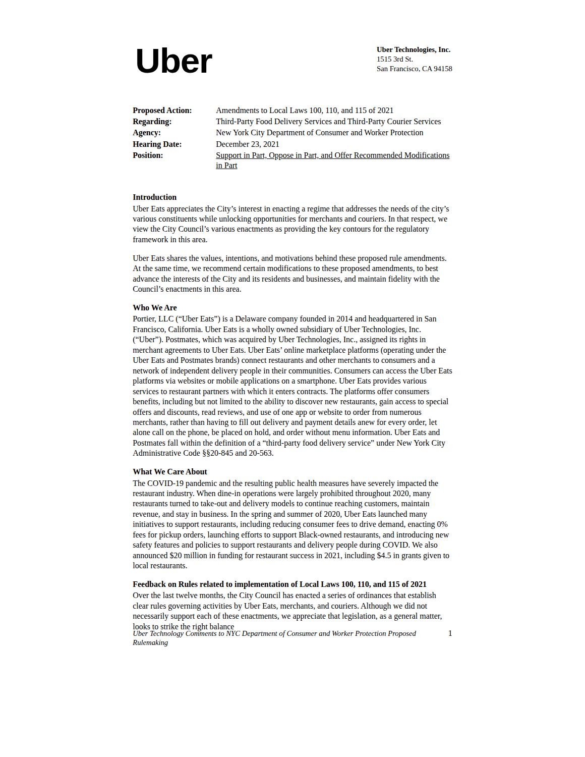Uber
Uber Technologies, Inc.
1515 3rd St.
San Francisco, CA 94158
| Proposed Action: | Amendments to Local Laws 100, 110, and 115 of 2021 |
| Regarding: | Third-Party Food Delivery Services and Third-Party Courier Services |
| Agency: | New York City Department of Consumer and Worker Protection |
| Hearing Date: | December 23, 2021 |
| Position: | Support in Part, Oppose in Part, and Offer Recommended Modifications in Part |
Introduction
Uber Eats appreciates the City’s interest in enacting a regime that addresses the needs of the city’s various constituents while unlocking opportunities for merchants and couriers. In that respect, we view the City Council’s various enactments as providing the key contours for the regulatory framework in this area.
Uber Eats shares the values, intentions, and motivations behind these proposed rule amendments. At the same time, we recommend certain modifications to these proposed amendments, to best advance the interests of the City and its residents and businesses, and maintain fidelity with the Council’s enactments in this area.
Who We Are
Portier, LLC (“Uber Eats”) is a Delaware company founded in 2014 and headquartered in San Francisco, California. Uber Eats is a wholly owned subsidiary of Uber Technologies, Inc. (“Uber”). Postmates, which was acquired by Uber Technologies, Inc., assigned its rights in merchant agreements to Uber Eats. Uber Eats’ online marketplace platforms (operating under the Uber Eats and Postmates brands) connect restaurants and other merchants to consumers and a network of independent delivery people in their communities. Consumers can access the Uber Eats platforms via websites or mobile applications on a smartphone. Uber Eats provides various services to restaurant partners with which it enters contracts. The platforms offer consumers benefits, including but not limited to the ability to discover new restaurants, gain access to special offers and discounts, read reviews, and use of one app or website to order from numerous merchants, rather than having to fill out delivery and payment details anew for every order, let alone call on the phone, be placed on hold, and order without menu information. Uber Eats and Postmates fall within the definition of a “third-party food delivery service” under New York City Administrative Code §§20-845 and 20-563.
What We Care About
The COVID-19 pandemic and the resulting public health measures have severely impacted the restaurant industry. When dine-in operations were largely prohibited throughout 2020, many restaurants turned to take-out and delivery models to continue reaching customers, maintain revenue, and stay in business. In the spring and summer of 2020, Uber Eats launched many initiatives to support restaurants, including reducing consumer fees to drive demand, enacting 0% fees for pickup orders, launching efforts to support Black-owned restaurants, and introducing new safety features and policies to support restaurants and delivery people during COVID. We also announced $20 million in funding for restaurant success in 2021, including $4.5 in grants given to local restaurants.
Feedback on Rules related to implementation of Local Laws 100, 110, and 115 of 2021
Over the last twelve months, the City Council has enacted a series of ordinances that establish clear rules governing activities by Uber Eats, merchants, and couriers. Although we did not necessarily support each of these enactments, we appreciate that legislation, as a general matter, looks to strike the right balance
Uber Technology Comments to NYC Department of Consumer and Worker Protection Proposed Rulemaking 1